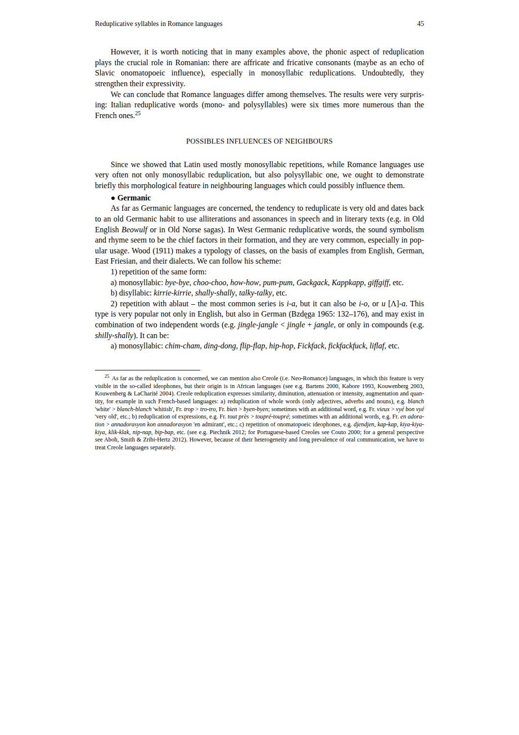Reduplicative syllables in Romance languages 45
However, it is worth noticing that in many examples above, the phonic aspect of reduplication plays the crucial role in Romanian: there are affricate and fricative consonants (maybe as an echo of Slavic onomatopoeic influence), especially in monosyllabic reduplications. Undoubtedly, they strengthen their expressivity.
We can conclude that Romance languages differ among themselves. The results were very surprising: Italian reduplicative words (mono- and polysyllables) were six times more numerous than the French ones.25
Possibles influences of neighbours
Since we showed that Latin used mostly monosyllabic repetitions, while Romance languages use very often not only monosyllabic reduplication, but also polysyllabic one, we ought to demonstrate briefly this morphological feature in neighbouring languages which could possibly influence them.
Germanic
As far as Germanic languages are concerned, the tendency to reduplicate is very old and dates back to an old Germanic habit to use alliterations and assonances in speech and in literary texts (e.g. in Old English Beowulf or in Old Norse sagas). In West Germanic reduplicative words, the sound symbolism and rhyme seem to be the chief factors in their formation, and they are very common, especially in popular usage. Wood (1911) makes a typology of classes, on the basis of examples from English, German, East Friesian, and their dialects. We can follow his scheme:
1) repetition of the same form:
a) monosyllabic: bye-bye, choo-choo, how-how, pum-pum, Gackgack, Kappkapp, giffgiff, etc.
b) disyllabic: kirrie-kirrie, shally-shally, talky-talky, etc.
2) repetition with ablaut – the most common series is i-a, but it can also be i-o, or u [Λ]-a. This type is very popular not only in English, but also in German (Bzdęga 1965: 132–176), and may exist in combination of two independent words (e.g. jingle-jangle < jingle + jangle, or only in compounds (e.g. shilly-shally). It can be:
a) monosyllabic: chim-cham, ding-dong, flip-flap, hip-hop, Fickfack, fickfackfuck, liflaf, etc.
25 As far as the reduplication is concerned, we can mention also Creole (i.e. Neo-Romance) languages, in which this feature is very visible in the so-called ideophones, but their origin is in African languages (see e.g. Bartens 2000, Kabore 1993, Kouwenberg 2003, Kouwenberg & LaCharité 2004). Creole reduplication expresses similarity, diminution, attenuation or intensity, augmentation and quantity, for example in such French-based languages: a) reduplication of whole words (only adjectives, adverbs and nouns), e.g. blanch 'white' > blanch-blanch 'whitish', Fr. trop > tro-tro, Fr. bien > byen-byen; sometimes with an additional word, e.g. Fr. vieux > vyé bon vyé 'very old', etc.; b) reduplication of expressions, e.g. Fr. tout près > toupré-toupré; sometimes with an additional words, e.g. Fr. en adoration > annadorasyon kon annadorasyon 'en admirant', etc.; c) repetition of onomatopoeic ideophones, e.g. djendjen, kap-kap, kiya-kiya-kiya, klik-klak, nip-nap, bip-bap, etc. (see e.g. Piechnik 2012; for Portuguese-based Creoles see Couto 2000; for a general perspective see Aboh, Smith & Zribi-Hertz 2012). However, because of their heterogeneity and long prevalence of oral communication, we have to treat Creole languages separately.